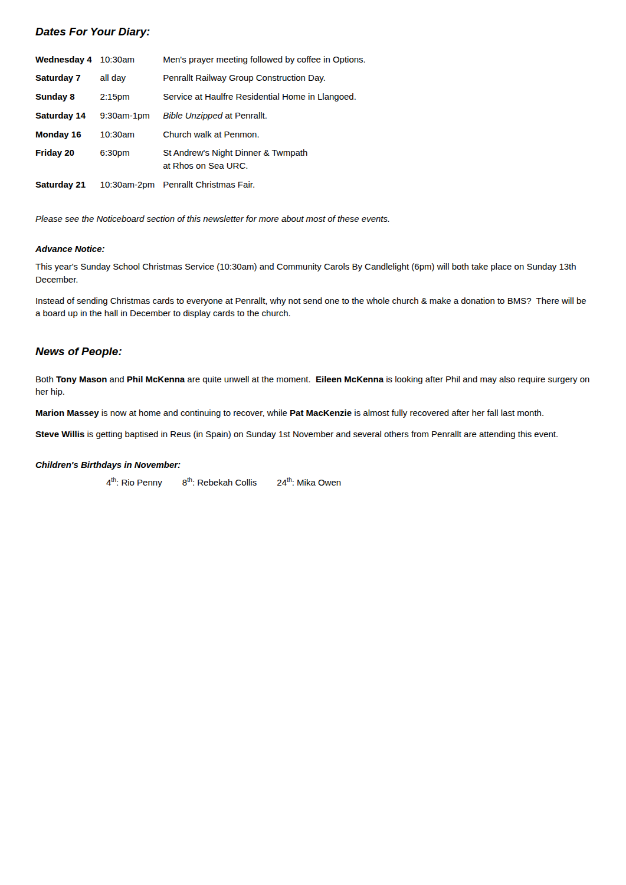Dates For Your Diary:
| Wednesday 4 | 10:30am | Men's prayer meeting followed by coffee in Options. |
| Saturday 7 | all day | Penrallt Railway Group Construction Day. |
| Sunday 8 | 2:15pm | Service at Haulfre Residential Home in Llangoed. |
| Saturday 14 | 9:30am-1pm | Bible Unzipped at Penrallt. |
| Monday 16 | 10:30am | Church walk at Penmon. |
| Friday 20 | 6:30pm | St Andrew's Night Dinner & Twmpath at Rhos on Sea URC. |
| Saturday 21 | 10:30am-2pm | Penrallt Christmas Fair. |
Please see the Noticeboard section of this newsletter for more about most of these events.
Advance Notice:
This year's Sunday School Christmas Service (10:30am) and Community Carols By Candlelight (6pm) will both take place on Sunday 13th December.
Instead of sending Christmas cards to everyone at Penrallt, why not send one to the whole church & make a donation to BMS? There will be a board up in the hall in December to display cards to the church.
News of People:
Both Tony Mason and Phil McKenna are quite unwell at the moment. Eileen McKenna is looking after Phil and may also require surgery on her hip.
Marion Massey is now at home and continuing to recover, while Pat MacKenzie is almost fully recovered after her fall last month.
Steve Willis is getting baptised in Reus (in Spain) on Sunday 1st November and several others from Penrallt are attending this event.
Children's Birthdays in November:
4th: Rio Penny 8th: Rebekah Collis 24th: Mika Owen